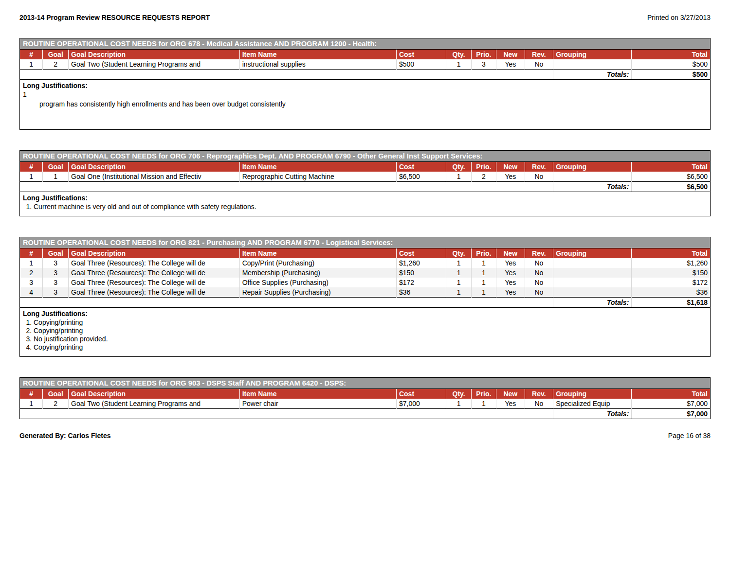2013-14 Program Review RESOURCE REQUESTS REPORT
Printed on 3/27/2013
ROUTINE OPERATIONAL COST NEEDS for ORG 678 - Medical Assistance AND PROGRAM 1200 - Health:
| # | Goal | Goal Description | Item Name | Cost | Qty. | Prio. | New | Rev. | Grouping | Total |
| --- | --- | --- | --- | --- | --- | --- | --- | --- | --- | --- |
| 1 | 2 | Goal Two (Student Learning Programs and | instructional supplies | $500 | 1 | 3 | Yes | No | | $500 |
| | Totals: | $500 |
Long Justifications:
1
program has consistently high enrollments and has been over budget consistently
ROUTINE OPERATIONAL COST NEEDS for ORG 706 - Reprographics Dept. AND PROGRAM 6790 - Other General Inst Support Services:
| # | Goal | Goal Description | Item Name | Cost | Qty. | Prio. | New | Rev. | Grouping | Total |
| --- | --- | --- | --- | --- | --- | --- | --- | --- | --- | --- |
| 1 | 1 | Goal One (Institutional Mission and Effectiv | Reprographic Cutting Machine | $6,500 | 1 | 2 | Yes | No | | $6,500 |
| | Totals: | $6,500 |
Long Justifications:
Current machine is very old and out of compliance with safety regulations.
ROUTINE OPERATIONAL COST NEEDS for ORG 821 - Purchasing AND PROGRAM 6770 - Logistical Services:
| # | Goal | Goal Description | Item Name | Cost | Qty. | Prio. | New | Rev. | Grouping | Total |
| --- | --- | --- | --- | --- | --- | --- | --- | --- | --- | --- |
| 1 | 3 | Goal Three (Resources): The College will de | Copy/Print (Purchasing) | $1,260 | 1 | 1 | Yes | No | | $1,260 |
| 2 | 3 | Goal Three (Resources): The College will de | Membership (Purchasing) | $150 | 1 | 1 | Yes | No | | $150 |
| 3 | 3 | Goal Three (Resources): The College will de | Office Supplies (Purchasing) | $172 | 1 | 1 | Yes | No | | $172 |
| 4 | 3 | Goal Three (Resources): The College will de | Repair Supplies (Purchasing) | $36 | 1 | 1 | Yes | No | | $36 |
| | Totals: | $1,618 |
Long Justifications:
Copying/printing
Copying/printing
No justification provided.
Copying/printing
ROUTINE OPERATIONAL COST NEEDS for ORG 903 - DSPS Staff AND PROGRAM 6420 - DSPS:
| # | Goal | Goal Description | Item Name | Cost | Qty. | Prio. | New | Rev. | Grouping | Total |
| --- | --- | --- | --- | --- | --- | --- | --- | --- | --- | --- |
| 1 | 2 | Goal Two (Student Learning Programs and | Power chair | $7,000 | 1 | 1 | Yes | No | Specialized Equip | $7,000 |
| | Totals: | $7,000 |
Generated By: Carlos Fletes
Page 16 of 38